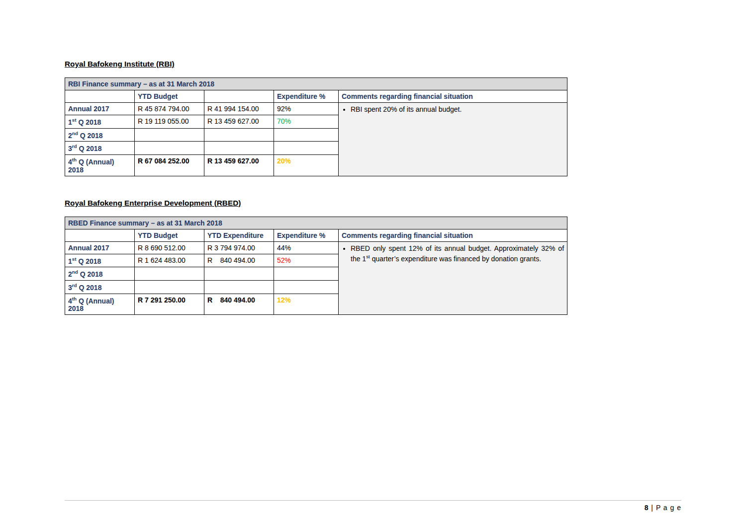Royal Bafokeng Institute (RBI)
| RBI Finance summary – as at 31 March 2018 |
| | YTD Budget | | Expenditure % | Comments regarding financial situation |
| Annual 2017 | R 45 874 794.00 | R 41 994 154.00 | 92% | RBI spent 20% of its annual budget. |
| 1 st Q 2018 | R 19 119 055.00 | R 13 459 627.00 | 70% |
| 2 nd Q 2018 | | | |
| 3 rd Q 2018 | | | |
| 4 th Q (Annual) 2018 | R 67 084 252.00 | R 13 459 627.00 | 20% |
Royal Bafokeng Enterprise Development (RBED)
| RBED Finance summary – as at 31 March 2018 |
| | YTD Budget | YTD Expenditure | Expenditure % | Comments regarding financial situation |
| Annual 2017 | R 8 690 512.00 | R 3 794 974.00 | 44% | RBED only spent 12% of its annual budget. Approximately 32% of the 1 st quarter’s expenditure was financed by donation grants. |
| 1 st Q 2018 | R 1 624 483.00 | R 840 494.00 | 52% |
| 2 nd Q 2018 | | | |
| 3 rd Q 2018 | | | |
| 4 th Q (Annual) 2018 | R 7 291 250.00 | R 840 494.00 | 12% |
8 | P a g e